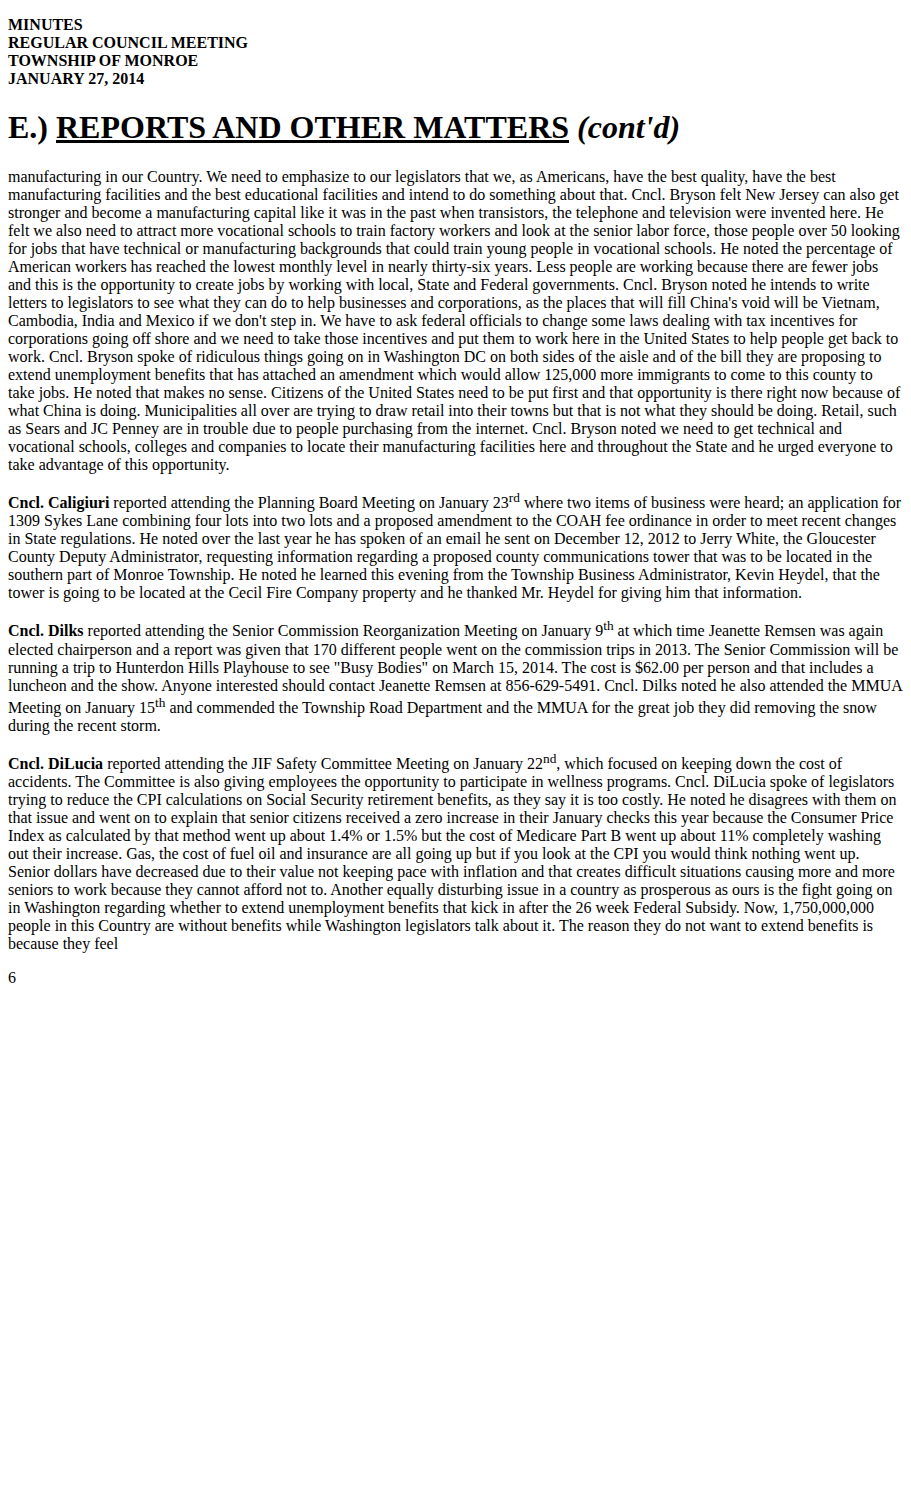MINUTES
REGULAR COUNCIL MEETING
TOWNSHIP OF MONROE
JANUARY 27, 2014
E.) REPORTS AND OTHER MATTERS (cont'd)
manufacturing in our Country. We need to emphasize to our legislators that we, as Americans, have the best quality, have the best manufacturing facilities and the best educational facilities and intend to do something about that. Cncl. Bryson felt New Jersey can also get stronger and become a manufacturing capital like it was in the past when transistors, the telephone and television were invented here. He felt we also need to attract more vocational schools to train factory workers and look at the senior labor force, those people over 50 looking for jobs that have technical or manufacturing backgrounds that could train young people in vocational schools. He noted the percentage of American workers has reached the lowest monthly level in nearly thirty-six years. Less people are working because there are fewer jobs and this is the opportunity to create jobs by working with local, State and Federal governments. Cncl. Bryson noted he intends to write letters to legislators to see what they can do to help businesses and corporations, as the places that will fill China's void will be Vietnam, Cambodia, India and Mexico if we don't step in. We have to ask federal officials to change some laws dealing with tax incentives for corporations going off shore and we need to take those incentives and put them to work here in the United States to help people get back to work. Cncl. Bryson spoke of ridiculous things going on in Washington DC on both sides of the aisle and of the bill they are proposing to extend unemployment benefits that has attached an amendment which would allow 125,000 more immigrants to come to this county to take jobs. He noted that makes no sense. Citizens of the United States need to be put first and that opportunity is there right now because of what China is doing. Municipalities all over are trying to draw retail into their towns but that is not what they should be doing. Retail, such as Sears and JC Penney are in trouble due to people purchasing from the internet. Cncl. Bryson noted we need to get technical and vocational schools, colleges and companies to locate their manufacturing facilities here and throughout the State and he urged everyone to take advantage of this opportunity.
Cncl. Caligiuri reported attending the Planning Board Meeting on January 23rd where two items of business were heard; an application for 1309 Sykes Lane combining four lots into two lots and a proposed amendment to the COAH fee ordinance in order to meet recent changes in State regulations. He noted over the last year he has spoken of an email he sent on December 12, 2012 to Jerry White, the Gloucester County Deputy Administrator, requesting information regarding a proposed county communications tower that was to be located in the southern part of Monroe Township. He noted he learned this evening from the Township Business Administrator, Kevin Heydel, that the tower is going to be located at the Cecil Fire Company property and he thanked Mr. Heydel for giving him that information.
Cncl. Dilks reported attending the Senior Commission Reorganization Meeting on January 9th at which time Jeanette Remsen was again elected chairperson and a report was given that 170 different people went on the commission trips in 2013. The Senior Commission will be running a trip to Hunterdon Hills Playhouse to see "Busy Bodies" on March 15, 2014. The cost is $62.00 per person and that includes a luncheon and the show. Anyone interested should contact Jeanette Remsen at 856-629-5491. Cncl. Dilks noted he also attended the MMUA Meeting on January 15th and commended the Township Road Department and the MMUA for the great job they did removing the snow during the recent storm.
Cncl. DiLucia reported attending the JIF Safety Committee Meeting on January 22nd, which focused on keeping down the cost of accidents. The Committee is also giving employees the opportunity to participate in wellness programs. Cncl. DiLucia spoke of legislators trying to reduce the CPI calculations on Social Security retirement benefits, as they say it is too costly. He noted he disagrees with them on that issue and went on to explain that senior citizens received a zero increase in their January checks this year because the Consumer Price Index as calculated by that method went up about 1.4% or 1.5% but the cost of Medicare Part B went up about 11% completely washing out their increase. Gas, the cost of fuel oil and insurance are all going up but if you look at the CPI you would think nothing went up. Senior dollars have decreased due to their value not keeping pace with inflation and that creates difficult situations causing more and more seniors to work because they cannot afford not to. Another equally disturbing issue in a country as prosperous as ours is the fight going on in Washington regarding whether to extend unemployment benefits that kick in after the 26 week Federal Subsidy. Now, 1,750,000,000 people in this Country are without benefits while Washington legislators talk about it. The reason they do not want to extend benefits is because they feel
6